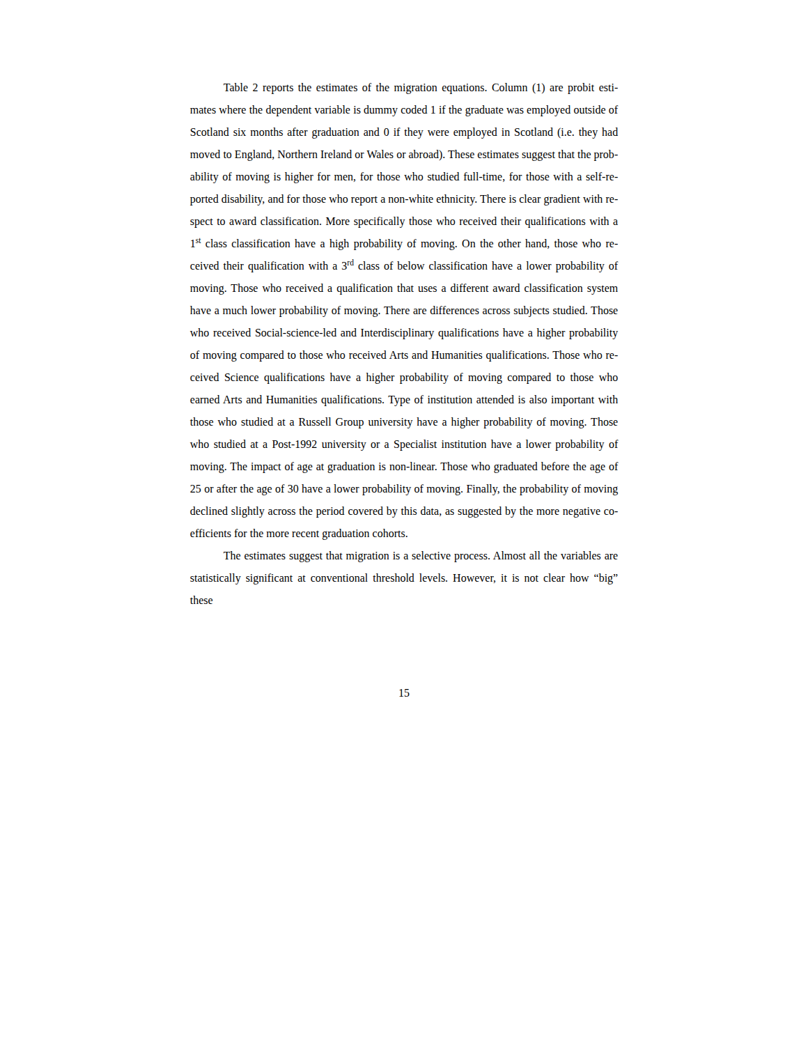Table 2 reports the estimates of the migration equations. Column (1) are probit estimates where the dependent variable is dummy coded 1 if the graduate was employed outside of Scotland six months after graduation and 0 if they were employed in Scotland (i.e. they had moved to England, Northern Ireland or Wales or abroad). These estimates suggest that the probability of moving is higher for men, for those who studied full-time, for those with a self-reported disability, and for those who report a non-white ethnicity. There is clear gradient with respect to award classification. More specifically those who received their qualifications with a 1st class classification have a high probability of moving. On the other hand, those who received their qualification with a 3rd class of below classification have a lower probability of moving. Those who received a qualification that uses a different award classification system have a much lower probability of moving. There are differences across subjects studied. Those who received Social-science-led and Interdisciplinary qualifications have a higher probability of moving compared to those who received Arts and Humanities qualifications. Those who received Science qualifications have a higher probability of moving compared to those who earned Arts and Humanities qualifications. Type of institution attended is also important with those who studied at a Russell Group university have a higher probability of moving. Those who studied at a Post-1992 university or a Specialist institution have a lower probability of moving. The impact of age at graduation is non-linear. Those who graduated before the age of 25 or after the age of 30 have a lower probability of moving. Finally, the probability of moving declined slightly across the period covered by this data, as suggested by the more negative coefficients for the more recent graduation cohorts.
The estimates suggest that migration is a selective process. Almost all the variables are statistically significant at conventional threshold levels. However, it is not clear how “big” these
15